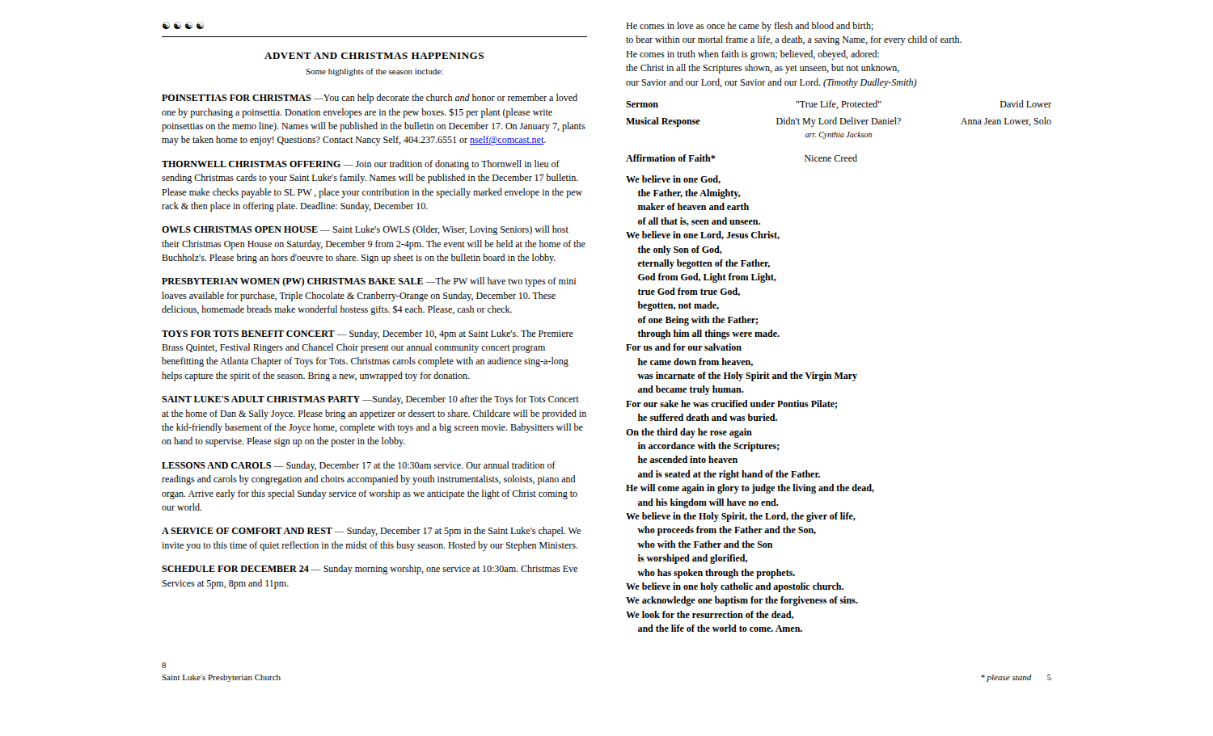☯ ☯ ☯ ☯
Advent and Christmas Happenings
Some highlights of the season include:
Poinsettias for Christmas —You can help decorate the church and honor or remember a loved one by purchasing a poinsettia. Donation envelopes are in the pew boxes. $15 per plant (please write poinsettias on the memo line). Names will be published in the bulletin on December 17. On January 7, plants may be taken home to enjoy! Questions? Contact Nancy Self, 404.237.6551 or nself@comcast.net.
Thornwell Christmas Offering — Join our tradition of donating to Thornwell in lieu of sending Christmas cards to your Saint Luke's family. Names will be published in the December 17 bulletin. Please make checks payable to SL PW , place your contribution in the specially marked envelope in the pew rack & then place in offering plate. Deadline: Sunday, December 10.
OWLS Christmas Open House — Saint Luke's OWLS (Older, Wiser, Loving Seniors) will host their Christmas Open House on Saturday, December 9 from 2-4pm. The event will be held at the home of the Buchholz's. Please bring an hors d'oeuvre to share. Sign up sheet is on the bulletin board in the lobby.
Presbyterian Women (PW) Christmas Bake Sale —The PW will have two types of mini loaves available for purchase, Triple Chocolate & Cranberry-Orange on Sunday, December 10. These delicious, homemade breads make wonderful hostess gifts. $4 each. Please, cash or check.
Toys for Tots Benefit Concert — Sunday, December 10, 4pm at Saint Luke's. The Premiere Brass Quintet, Festival Ringers and Chancel Choir present our annual community concert program benefitting the Atlanta Chapter of Toys for Tots. Christmas carols complete with an audience sing-a-long helps capture the spirit of the season. Bring a new, unwrapped toy for donation.
Saint Luke's Adult Christmas Party —Sunday, December 10 after the Toys for Tots Concert at the home of Dan & Sally Joyce. Please bring an appetizer or dessert to share. Childcare will be provided in the kid-friendly basement of the Joyce home, complete with toys and a big screen movie. Babysitters will be on hand to supervise. Please sign up on the poster in the lobby.
Lessons and Carols — Sunday, December 17 at the 10:30am service. Our annual tradition of readings and carols by congregation and choirs accompanied by youth instrumentalists, soloists, piano and organ. Arrive early for this special Sunday service of worship as we anticipate the light of Christ coming to our world.
A Service of Comfort and Rest — Sunday, December 17 at 5pm in the Saint Luke's chapel. We invite you to this time of quiet reflection in the midst of this busy season. Hosted by our Stephen Ministers.
Schedule for December 24 — Sunday morning worship, one service at 10:30am. Christmas Eve Services at 5pm, 8pm and 11pm.
He comes in love as once he came by flesh and blood and birth;
to bear within our mortal frame a life, a death, a saving Name, for every child of earth.
He comes in truth when faith is grown; believed, obeyed, adored:
the Christ in all the Scriptures shown, as yet unseen, but not unknown,
our Savior and our Lord, our Savior and our Lord. (Timothy Dudley-Smith)
Sermon
"True Life, Protected"
David Lower
Musical Response
Didn't My Lord Deliver Daniel?arr. Cynthia Jackson
Anna Jean Lower, Solo
Affirmation of Faith*
Nicene Creed
We believe in one God, the Father, the Almighty, maker of heaven and earth of all that is, seen and unseen. We believe in one Lord, Jesus Christ, the only Son of God, eternally begotten of the Father, God from God, Light from Light, true God from true God, begotten, not made, of one Being with the Father; through him all things were made. For us and for our salvation he came down from heaven, was incarnate of the Holy Spirit and the Virgin Mary and became truly human. For our sake he was crucified under Pontius Pilate; he suffered death and was buried. On the third day he rose again in accordance with the Scriptures; he ascended into heaven and is seated at the right hand of the Father. He will come again in glory to judge the living and the dead, and his kingdom will have no end. We believe in the Holy Spirit, the Lord, the giver of life, who proceeds from the Father and the Son, who with the Father and the Son is worshiped and glorified, who has spoken through the prophets. We believe in one holy catholic and apostolic church. We acknowledge one baptism for the forgiveness of sins. We look for the resurrection of the dead, and the life of the world to come. Amen.
8
Saint Luke's Presbyterian Church
* please stand 5